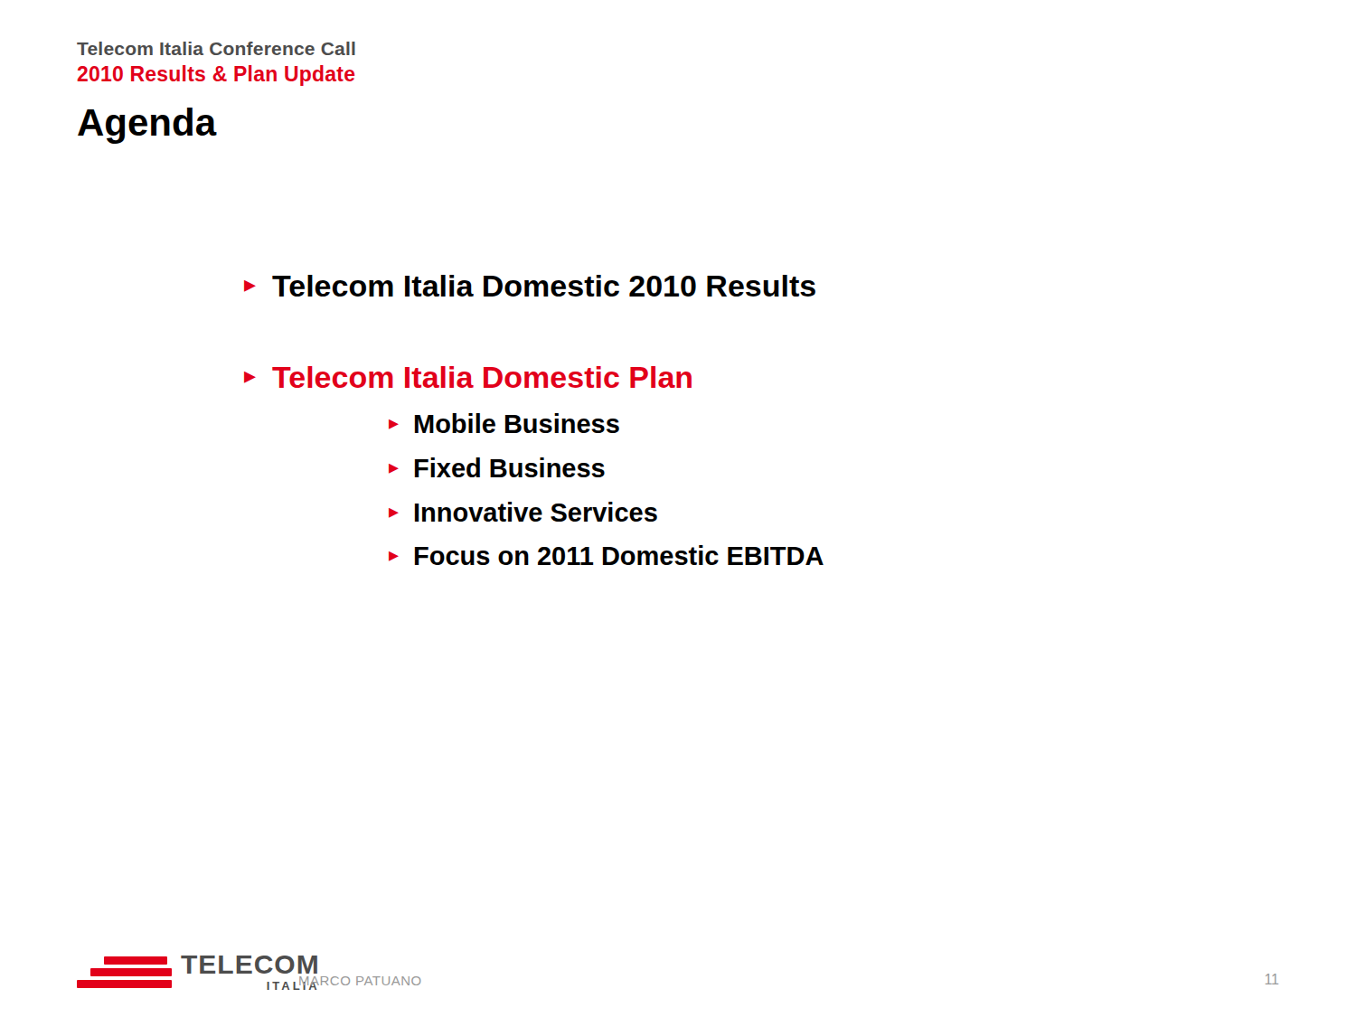Telecom Italia Conference Call
2010 Results & Plan Update
Agenda
▸ Telecom Italia Domestic 2010 Results
▸ Telecom Italia Domestic Plan
▸ Mobile Business
▸ Fixed Business
▸ Innovative Services
▸ Focus on 2011 Domestic EBITDA
TELECOM
ITALIA
MARCO PATUANO
11